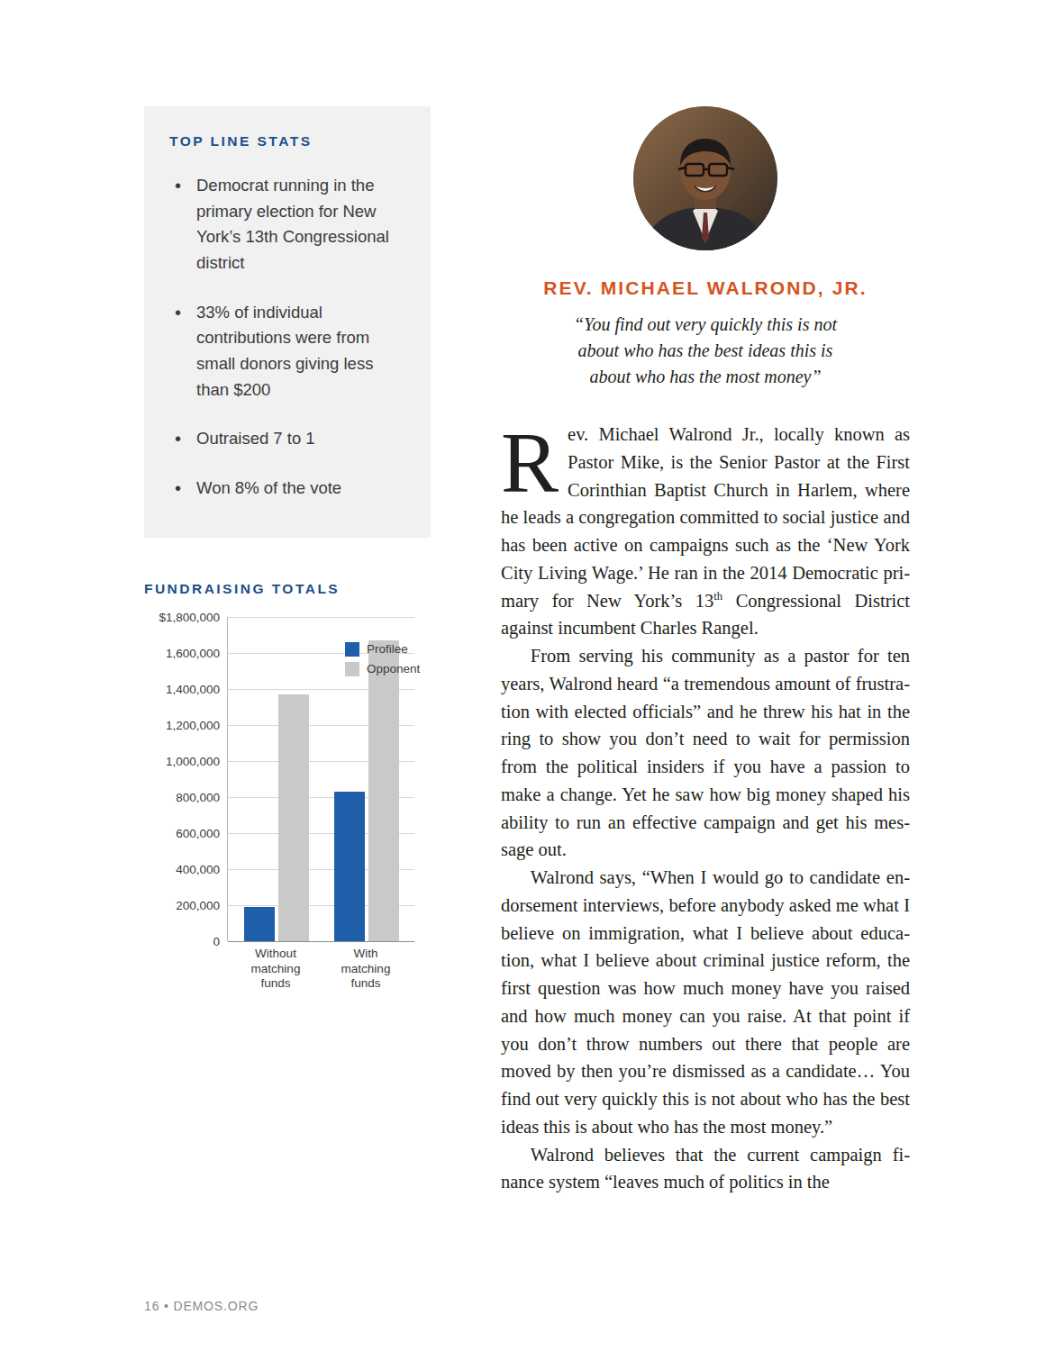Top Line Stats
Democrat running in the primary election for New York’s 13th Congressional district
33% of individual contributions were from small donors giving less than $200
Outraised 7 to 1
Won 8% of the vote
Fundraising Totals
$1,800,000
1,600,000
1,400,000
1,200,000
1,000,000
800,000
600,000
400,000
200,000
0
Profilee
Opponent
Without
matching
funds With
matching
funds
Rev. Michael Walrond, Jr.
“You find out very quickly this is not
about who has the best ideas this is
about who has the most money”
Rev. Michael Walrond Jr., locally known as Pastor Mike, is the Senior Pastor at the First Corinthian Baptist Church in Harlem, where he leads a congregation committed to social justice and has been active on campaigns such as the ‘New York City Living Wage.’ He ran in the 2014 Democratic primary for New York’s 13th Congressional District against incumbent Charles Rangel.
From serving his community as a pastor for ten years, Walrond heard “a tremendous amount of frustration with elected officials” and he threw his hat in the ring to show you don’t need to wait for permission from the political insiders if you have a passion to make a change. Yet he saw how big money shaped his ability to run an effective campaign and get his message out.
Walrond says, “When I would go to candidate endorsement interviews, before anybody asked me what I believe on immigration, what I believe about education, what I believe about criminal justice reform, the first question was how much money have you raised and how much money can you raise. At that point if you don’t throw numbers out there that people are moved by then you’re dismissed as a candidate… You find out very quickly this is not about who has the best ideas this is about who has the most money.”
Walrond believes that the current campaign finance system “leaves much of politics in the
16 • DEMOS.ORG